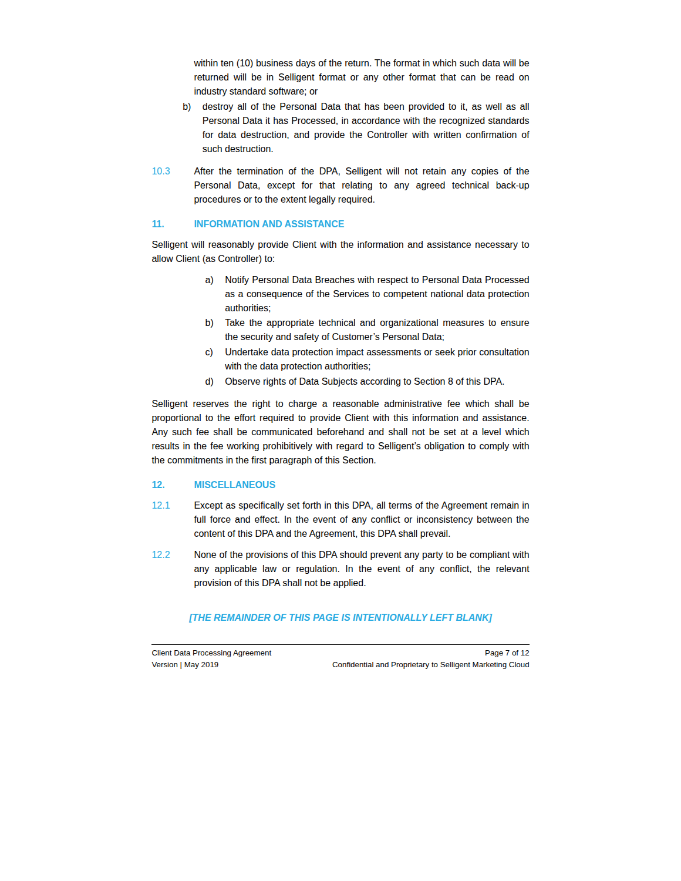within ten (10) business days of the return. The format in which such data will be returned will be in Selligent format or any other format that can be read on industry standard software; or
b)
destroy all of the Personal Data that has been provided to it, as well as all Personal Data it has Processed, in accordance with the recognized standards for data destruction, and provide the Controller with written confirmation of such destruction.
10.3
After the termination of the DPA, Selligent will not retain any copies of the Personal Data, except for that relating to any agreed technical back-up procedures or to the extent legally required.
11. INFORMATION AND ASSISTANCE
Selligent will reasonably provide Client with the information and assistance necessary to allow Client (as Controller) to:
a)
Notify Personal Data Breaches with respect to Personal Data Processed as a consequence of the Services to competent national data protection authorities;
b)
Take the appropriate technical and organizational measures to ensure the security and safety of Customer’s Personal Data;
c)
Undertake data protection impact assessments or seek prior consultation with the data protection authorities;
d)
Observe rights of Data Subjects according to Section 8 of this DPA.
Selligent reserves the right to charge a reasonable administrative fee which shall be proportional to the effort required to provide Client with this information and assistance. Any such fee shall be communicated beforehand and shall not be set at a level which results in the fee working prohibitively with regard to Selligent’s obligation to comply with the commitments in the first paragraph of this Section.
12. MISCELLANEOUS
12.1
Except as specifically set forth in this DPA, all terms of the Agreement remain in full force and effect. In the event of any conflict or inconsistency between the content of this DPA and the Agreement, this DPA shall prevail.
12.2
None of the provisions of this DPA should prevent any party to be compliant with any applicable law or regulation. In the event of any conflict, the relevant provision of this DPA shall not be applied.
[THE REMAINDER OF THIS PAGE IS INTENTIONALLY LEFT BLANK]
Client Data Processing Agreement
Version | May 2019
Page 7 of 12
Confidential and Proprietary to Selligent Marketing Cloud